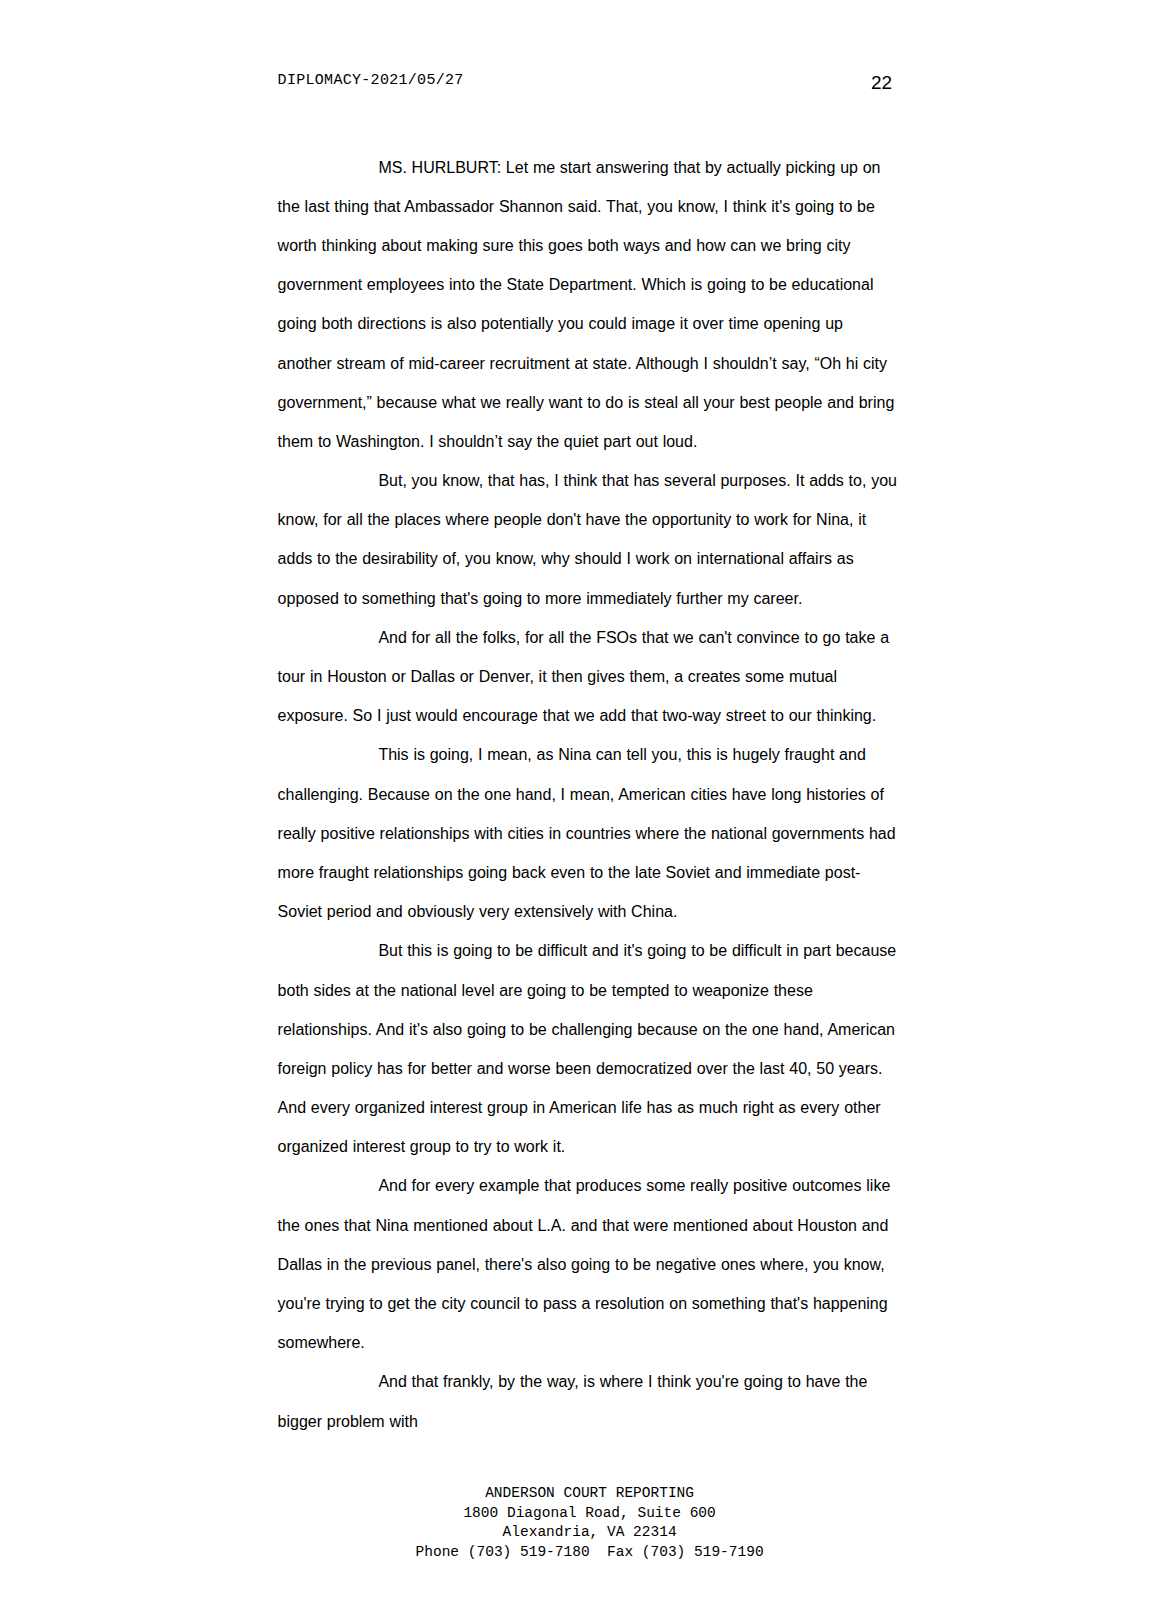DIPLOMACY-2021/05/27
22
MS. HURLBURT: Let me start answering that by actually picking up on the last thing that Ambassador Shannon said. That, you know, I think it's going to be worth thinking about making sure this goes both ways and how can we bring city government employees into the State Department. Which is going to be educational going both directions is also potentially you could image it over time opening up another stream of mid-career recruitment at state. Although I shouldn’t say, “Oh hi city government,” because what we really want to do is steal all your best people and bring them to Washington. I shouldn’t say the quiet part out loud.
But, you know, that has, I think that has several purposes. It adds to, you know, for all the places where people don't have the opportunity to work for Nina, it adds to the desirability of, you know, why should I work on international affairs as opposed to something that's going to more immediately further my career.
And for all the folks, for all the FSOs that we can't convince to go take a tour in Houston or Dallas or Denver, it then gives them, a creates some mutual exposure. So I just would encourage that we add that two-way street to our thinking.
This is going, I mean, as Nina can tell you, this is hugely fraught and challenging. Because on the one hand, I mean, American cities have long histories of really positive relationships with cities in countries where the national governments had more fraught relationships going back even to the late Soviet and immediate post-Soviet period and obviously very extensively with China.
But this is going to be difficult and it's going to be difficult in part because both sides at the national level are going to be tempted to weaponize these relationships. And it's also going to be challenging because on the one hand, American foreign policy has for better and worse been democratized over the last 40, 50 years. And every organized interest group in American life has as much right as every other organized interest group to try to work it.
And for every example that produces some really positive outcomes like the ones that Nina mentioned about L.A. and that were mentioned about Houston and Dallas in the previous panel, there's also going to be negative ones where, you know, you're trying to get the city council to pass a resolution on something that's happening somewhere.
And that frankly, by the way, is where I think you're going to have the bigger problem with
ANDERSON COURT REPORTING
1800 Diagonal Road, Suite 600
Alexandria, VA 22314
Phone (703) 519-7180 Fax (703) 519-7190